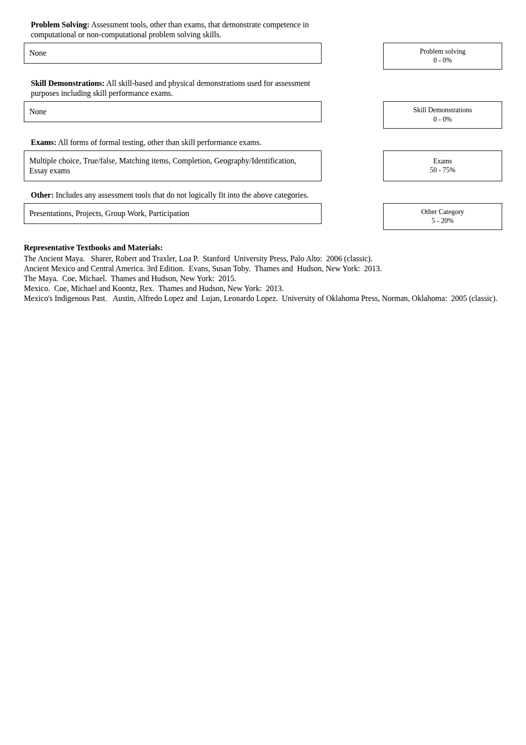Problem Solving: Assessment tools, other than exams, that demonstrate competence in computational or non-computational problem solving skills.
None
Problem solving
0 - 0%
Skill Demonstrations: All skill-based and physical demonstrations used for assessment purposes including skill performance exams.
None
Skill Demonstrations
0 - 0%
Exams: All forms of formal testing, other than skill performance exams.
Multiple choice, True/false, Matching items, Completion, Geography/Identification, Essay exams
Exams
50 - 75%
Other: Includes any assessment tools that do not logically fit into the above categories.
Presentations, Projects, Group Work, Participation
Other Category
5 - 20%
Representative Textbooks and Materials:
The Ancient Maya. Sharer, Robert and Traxler, Loa P. Stanford University Press, Palo Alto: 2006 (classic).
Ancient Mexico and Central America. 3rd Edition. Evans, Susan Toby. Thames and Hudson, New York: 2013.
The Maya. Coe, Michael. Thames and Hudson, New York: 2015.
Mexico. Coe, Michael and Koontz, Rex. Thames and Hudson, New York: 2013.
Mexico's Indigenous Past. Austin, Alfredo Lopez and Lujan, Leonardo Lopez. University of Oklahoma Press, Norman, Oklahoma: 2005 (classic).